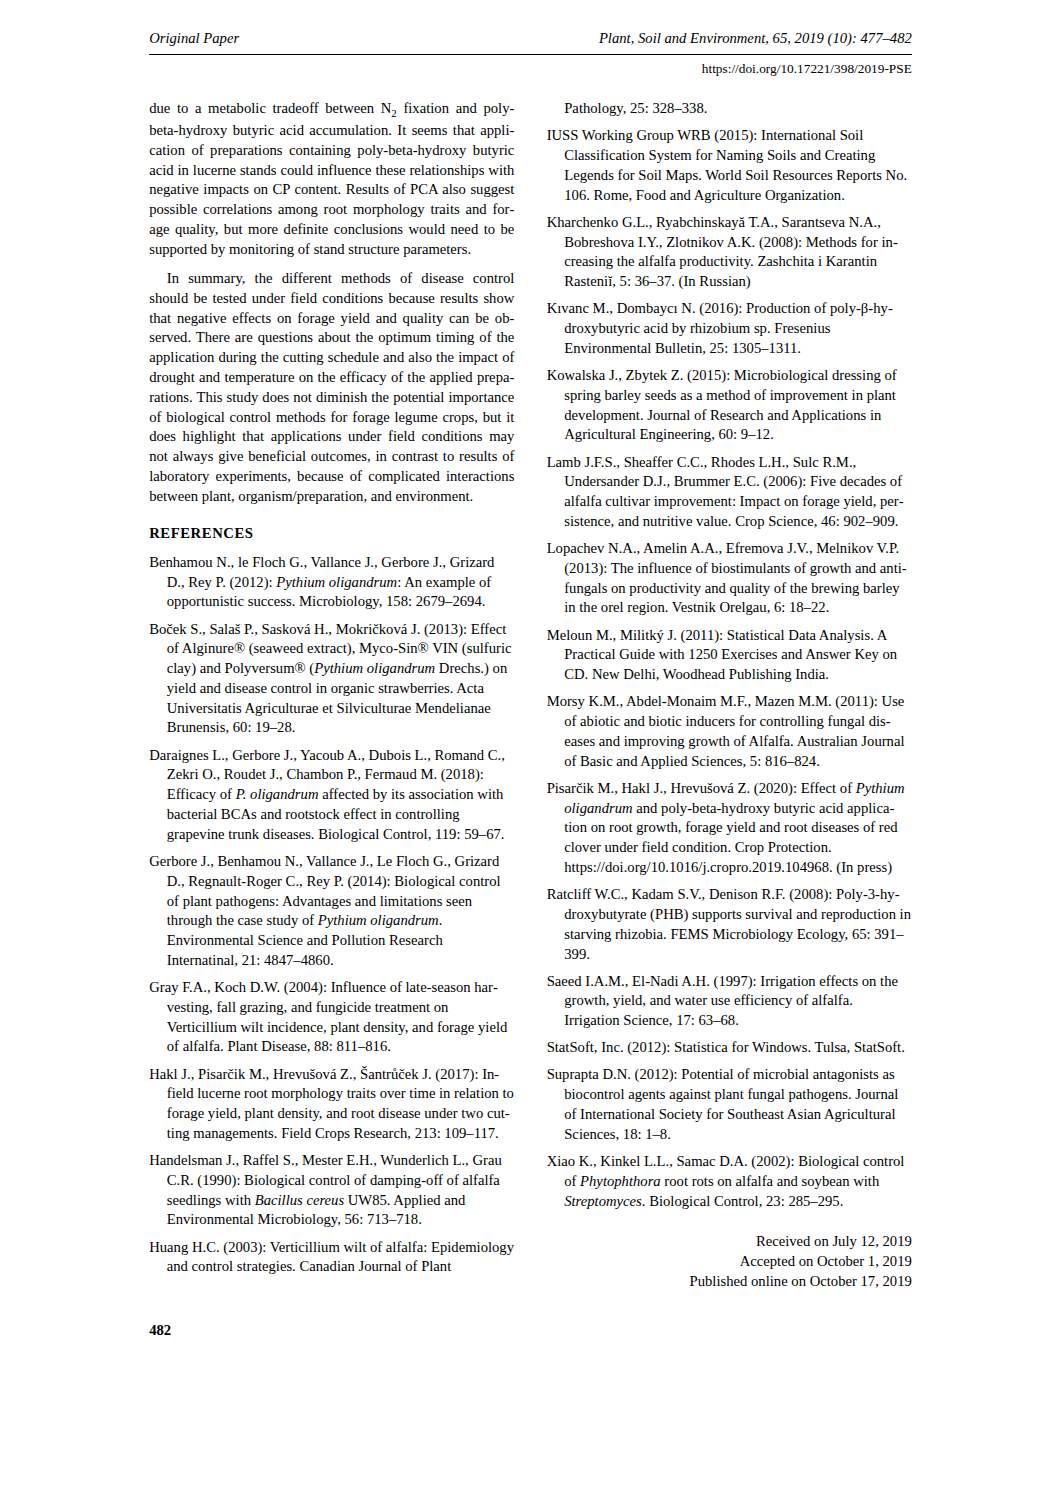Original Paper
Plant, Soil and Environment, 65, 2019 (10): 477–482
https://doi.org/10.17221/398/2019-PSE
due to a metabolic tradeoff between N2 fixation and poly-beta-hydroxy butyric acid accumulation. It seems that application of preparations containing poly-beta-hydroxy butyric acid in lucerne stands could influence these relationships with negative impacts on CP content. Results of PCA also suggest possible correlations among root morphology traits and forage quality, but more definite conclusions would need to be supported by monitoring of stand structure parameters.
In summary, the different methods of disease control should be tested under field conditions because results show that negative effects on forage yield and quality can be observed. There are questions about the optimum timing of the application during the cutting schedule and also the impact of drought and temperature on the efficacy of the applied preparations. This study does not diminish the potential importance of biological control methods for forage legume crops, but it does highlight that applications under field conditions may not always give beneficial outcomes, in contrast to results of laboratory experiments, because of complicated interactions between plant, organism/preparation, and environment.
References
Benhamou N., le Floch G., Vallance J., Gerbore J., Grizard D., Rey P. (2012): Pythium oligandrum: An example of opportunistic success. Microbiology, 158: 2679–2694.
Boček S., Salaš P., Sasková H., Mokričková J. (2013): Effect of Alginure® (seaweed extract), Myco-Sin® VIN (sulfuric clay) and Polyversum® (Pythium oligandrum Drechs.) on yield and disease control in organic strawberries. Acta Universitatis Agriculturae et Silviculturae Mendelianae Brunensis, 60: 19–28.
Daraignes L., Gerbore J., Yacoub A., Dubois L., Romand C., Zekri O., Roudet J., Chambon P., Fermaud M. (2018): Efficacy of P. oligandrum affected by its association with bacterial BCAs and rootstock effect in controlling grapevine trunk diseases. Biological Control, 119: 59–67.
Gerbore J., Benhamou N., Vallance J., Le Floch G., Grizard D., Regnault-Roger C., Rey P. (2014): Biological control of plant pathogens: Advantages and limitations seen through the case study of Pythium oligandrum. Environmental Science and Pollution Research Internatinal, 21: 4847–4860.
Gray F.A., Koch D.W. (2004): Influence of late-season harvesting, fall grazing, and fungicide treatment on Verticillium wilt incidence, plant density, and forage yield of alfalfa. Plant Disease, 88: 811–816.
Hakl J., Pisarčik M., Hrevušová Z., Šantrůček J. (2017): In-field lucerne root morphology traits over time in relation to forage yield, plant density, and root disease under two cutting managements. Field Crops Research, 213: 109–117.
Handelsman J., Raffel S., Mester E.H., Wunderlich L., Grau C.R. (1990): Biological control of damping-off of alfalfa seedlings with Bacillus cereus UW85. Applied and Environmental Microbiology, 56: 713–718.
Huang H.C. (2003): Verticillium wilt of alfalfa: Epidemiology and control strategies. Canadian Journal of Plant Pathology, 25: 328–338.
IUSS Working Group WRB (2015): International Soil Classification System for Naming Soils and Creating Legends for Soil Maps. World Soil Resources Reports No. 106. Rome, Food and Agriculture Organization.
Kharchenko G.L., Ryabchinskayă T.A., Sarantseva N.A., Bobreshova I.Y., Zlotnikov A.K. (2008): Methods for increasing the alfalfa productivity. Zashchita i Karantin Rasteniĭ, 5: 36–37. (In Russian)
Kıvanc M., Dombaycı N. (2016): Production of poly-β-hydroxybutyric acid by rhizobium sp. Fresenius Environmental Bulletin, 25: 1305–1311.
Kowalska J., Zbytek Z. (2015): Microbiological dressing of spring barley seeds as a method of improvement in plant development. Journal of Research and Applications in Agricultural Engineering, 60: 9–12.
Lamb J.F.S., Sheaffer C.C., Rhodes L.H., Sulc R.M., Undersander D.J., Brummer E.C. (2006): Five decades of alfalfa cultivar improvement: Impact on forage yield, persistence, and nutritive value. Crop Science, 46: 902–909.
Lopachev N.A., Amelin A.A., Efremova J.V., Melnikov V.P. (2013): The influence of biostimulants of growth and antifungals on productivity and quality of the brewing barley in the orel region. Vestnik Orelgau, 6: 18–22.
Meloun M., Militký J. (2011): Statistical Data Analysis. A Practical Guide with 1250 Exercises and Answer Key on CD. New Delhi, Woodhead Publishing India.
Morsy K.M., Abdel-Monaim M.F., Mazen M.M. (2011): Use of abiotic and biotic inducers for controlling fungal diseases and improving growth of Alfalfa. Australian Journal of Basic and Applied Sciences, 5: 816–824.
Pisarčik M., Hakl J., Hrevušová Z. (2020): Effect of Pythium oligandrum and poly-beta-hydroxy butyric acid application on root growth, forage yield and root diseases of red clover under field condition. Crop Protection. https://doi.org/10.1016/j.cropro.2019.104968. (In press)
Ratcliff W.C., Kadam S.V., Denison R.F. (2008): Poly-3-hydroxybutyrate (PHB) supports survival and reproduction in starving rhizobia. FEMS Microbiology Ecology, 65: 391–399.
Saeed I.A.M., El-Nadi A.H. (1997): Irrigation effects on the growth, yield, and water use efficiency of alfalfa. Irrigation Science, 17: 63–68.
StatSoft, Inc. (2012): Statistica for Windows. Tulsa, StatSoft.
Suprapta D.N. (2012): Potential of microbial antagonists as biocontrol agents against plant fungal pathogens. Journal of International Society for Southeast Asian Agricultural Sciences, 18: 1–8.
Xiao K., Kinkel L.L., Samac D.A. (2002): Biological control of Phytophthora root rots on alfalfa and soybean with Streptomyces. Biological Control, 23: 285–295.
Received on July 12, 2019
Accepted on October 1, 2019
Published online on October 17, 2019
482